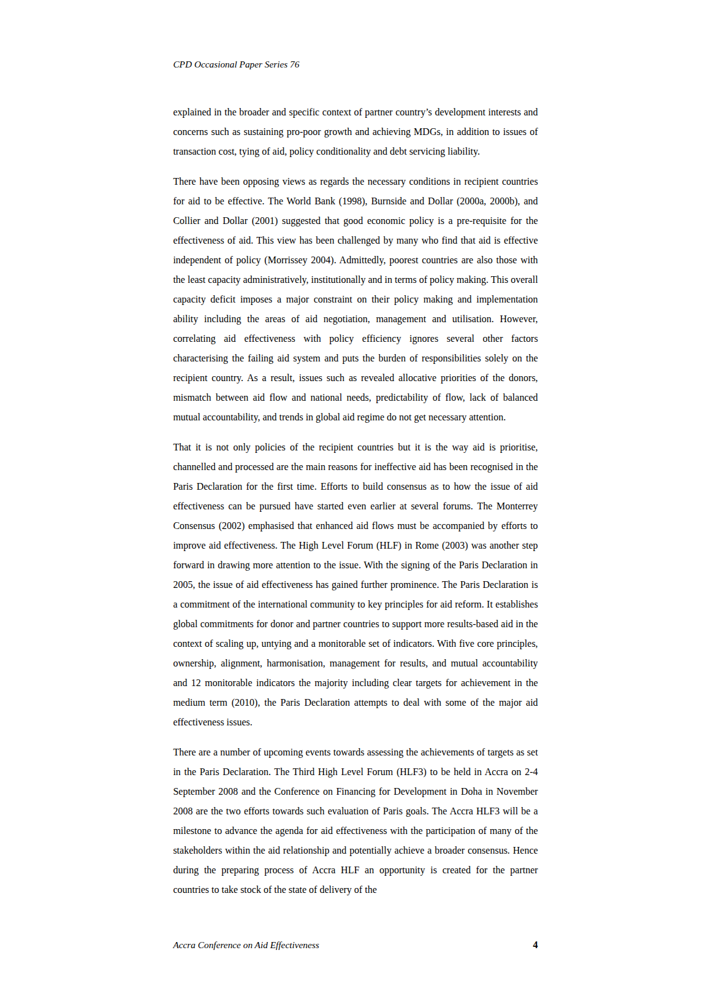CPD Occasional Paper Series 76
explained in the broader and specific context of partner country’s development interests and concerns such as sustaining pro-poor growth and achieving MDGs, in addition to issues of transaction cost, tying of aid, policy conditionality and debt servicing liability.
There have been opposing views as regards the necessary conditions in recipient countries for aid to be effective. The World Bank (1998), Burnside and Dollar (2000a, 2000b), and Collier and Dollar (2001) suggested that good economic policy is a pre-requisite for the effectiveness of aid. This view has been challenged by many who find that aid is effective independent of policy (Morrissey 2004). Admittedly, poorest countries are also those with the least capacity administratively, institutionally and in terms of policy making. This overall capacity deficit imposes a major constraint on their policy making and implementation ability including the areas of aid negotiation, management and utilisation. However, correlating aid effectiveness with policy efficiency ignores several other factors characterising the failing aid system and puts the burden of responsibilities solely on the recipient country. As a result, issues such as revealed allocative priorities of the donors, mismatch between aid flow and national needs, predictability of flow, lack of balanced mutual accountability, and trends in global aid regime do not get necessary attention.
That it is not only policies of the recipient countries but it is the way aid is prioritise, channelled and processed are the main reasons for ineffective aid has been recognised in the Paris Declaration for the first time. Efforts to build consensus as to how the issue of aid effectiveness can be pursued have started even earlier at several forums. The Monterrey Consensus (2002) emphasised that enhanced aid flows must be accompanied by efforts to improve aid effectiveness. The High Level Forum (HLF) in Rome (2003) was another step forward in drawing more attention to the issue. With the signing of the Paris Declaration in 2005, the issue of aid effectiveness has gained further prominence. The Paris Declaration is a commitment of the international community to key principles for aid reform. It establishes global commitments for donor and partner countries to support more results-based aid in the context of scaling up, untying and a monitorable set of indicators. With five core principles, ownership, alignment, harmonisation, management for results, and mutual accountability and 12 monitorable indicators the majority including clear targets for achievement in the medium term (2010), the Paris Declaration attempts to deal with some of the major aid effectiveness issues.
There are a number of upcoming events towards assessing the achievements of targets as set in the Paris Declaration. The Third High Level Forum (HLF3) to be held in Accra on 2-4 September 2008 and the Conference on Financing for Development in Doha in November 2008 are the two efforts towards such evaluation of Paris goals. The Accra HLF3 will be a milestone to advance the agenda for aid effectiveness with the participation of many of the stakeholders within the aid relationship and potentially achieve a broader consensus. Hence during the preparing process of Accra HLF an opportunity is created for the partner countries to take stock of the state of delivery of the
Accra Conference on Aid Effectiveness 4